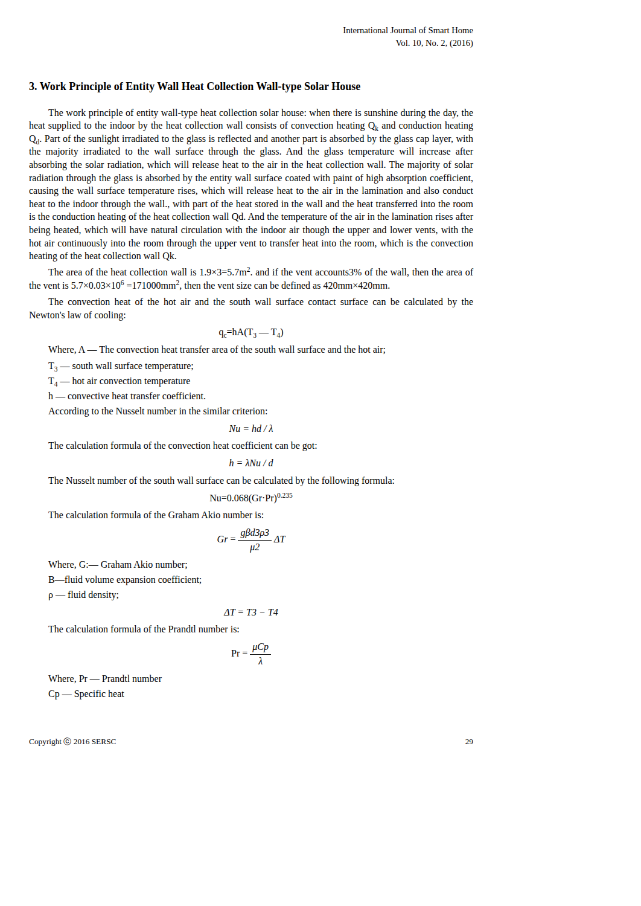International Journal of Smart Home
Vol. 10, No. 2, (2016)
3. Work Principle of Entity Wall Heat Collection Wall-type Solar House
The work principle of entity wall-type heat collection solar house: when there is sunshine during the day, the heat supplied to the indoor by the heat collection wall consists of convection heating Qk and conduction heating Qd. Part of the sunlight irradiated to the glass is reflected and another part is absorbed by the glass cap layer, with the majority irradiated to the wall surface through the glass. And the glass temperature will increase after absorbing the solar radiation, which will release heat to the air in the heat collection wall. The majority of solar radiation through the glass is absorbed by the entity wall surface coated with paint of high absorption coefficient, causing the wall surface temperature rises, which will release heat to the air in the lamination and also conduct heat to the indoor through the wall., with part of the heat stored in the wall and the heat transferred into the room is the conduction heating of the heat collection wall Qd. And the temperature of the air in the lamination rises after being heated, which will have natural circulation with the indoor air though the upper and lower vents, with the hot air continuously into the room through the upper vent to transfer heat into the room, which is the convection heating of the heat collection wall Qk.
The area of the heat collection wall is 1.9×3=5.7m2. and if the vent accounts3% of the wall, then the area of the vent is 5.7×0.03×106 =171000mm2, then the vent size can be defined as 420mm×420mm.
The convection heat of the hot air and the south wall surface contact surface can be calculated by the Newton's law of cooling:
qc=hA(T3 — T4)
Where, A — The convection heat transfer area of the south wall surface and the hot air;
T3 — south wall surface temperature;
T4 — hot air convection temperature
h — convective heat transfer coefficient.
According to the Nusselt number in the similar criterion:
Nu = hd / λ
The calculation formula of the convection heat coefficient can be got:
h = λNu / d
The Nusselt number of the south wall surface can be calculated by the following formula:
Nu=0.068(Gr·Pr)0.235
The calculation formula of the Graham Akio number is:
Gr = gβd3ρ3 μ2 ΔT
Where, G:— Graham Akio number;
B—fluid volume expansion coefficient;
ρ — fluid density;
ΔT = T3 − T4
The calculation formula of the Prandtl number is:
Pr = μCp λ
Where, Pr — Prandtl number
Cp — Specific heat
Copyright ⓒ 2016 SERSC 29